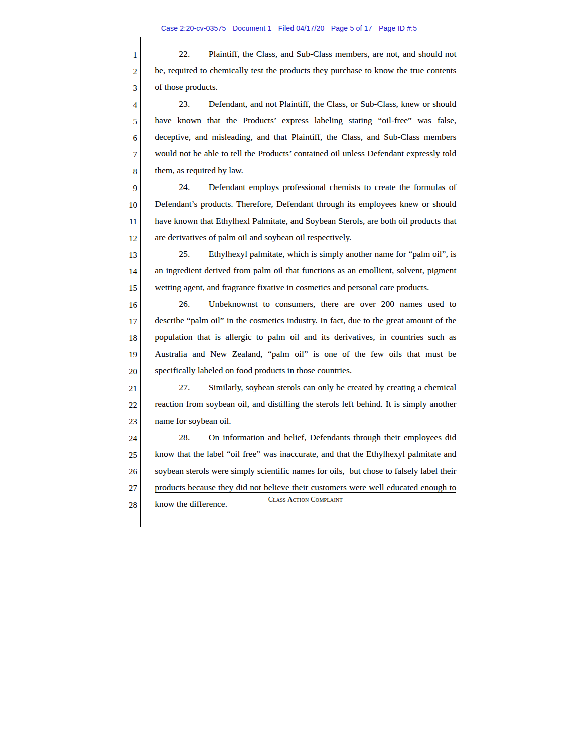Case 2:20-cv-03575 Document 1 Filed 04/17/20 Page 5 of 17 Page ID #:5
1
2
3
4
5
6
7
8
9
10
11
12
13
14
15
16
17
18
19
20
21
22
23
24
25
26
27
28
22. Plaintiff, the Class, and Sub-Class members, are not, and should not be, required to chemically test the products they purchase to know the true contents of those products.
23. Defendant, and not Plaintiff, the Class, or Sub-Class, knew or should have known that the Products’ express labeling stating “oil-free” was false, deceptive, and misleading, and that Plaintiff, the Class, and Sub-Class members would not be able to tell the Products’ contained oil unless Defendant expressly told them, as required by law.
24. Defendant employs professional chemists to create the formulas of Defendant’s products. Therefore, Defendant through its employees knew or should have known that Ethylhexl Palmitate, and Soybean Sterols, are both oil products that are derivatives of palm oil and soybean oil respectively.
25. Ethylhexyl palmitate, which is simply another name for “palm oil”, is an ingredient derived from palm oil that functions as an emollient, solvent, pigment wetting agent, and fragrance fixative in cosmetics and personal care products.
26. Unbeknownst to consumers, there are over 200 names used to describe “palm oil” in the cosmetics industry. In fact, due to the great amount of the population that is allergic to palm oil and its derivatives, in countries such as Australia and New Zealand, “palm oil” is one of the few oils that must be specifically labeled on food products in those countries.
27. Similarly, soybean sterols can only be created by creating a chemical reaction from soybean oil, and distilling the sterols left behind. It is simply another name for soybean oil.
28. On information and belief, Defendants through their employees did know that the label “oil free” was inaccurate, and that the Ethylhexyl palmitate and soybean sterols were simply scientific names for oils, but chose to falsely label their products because they did not believe their customers were well educated enough to know the difference.
Class Action Complaint